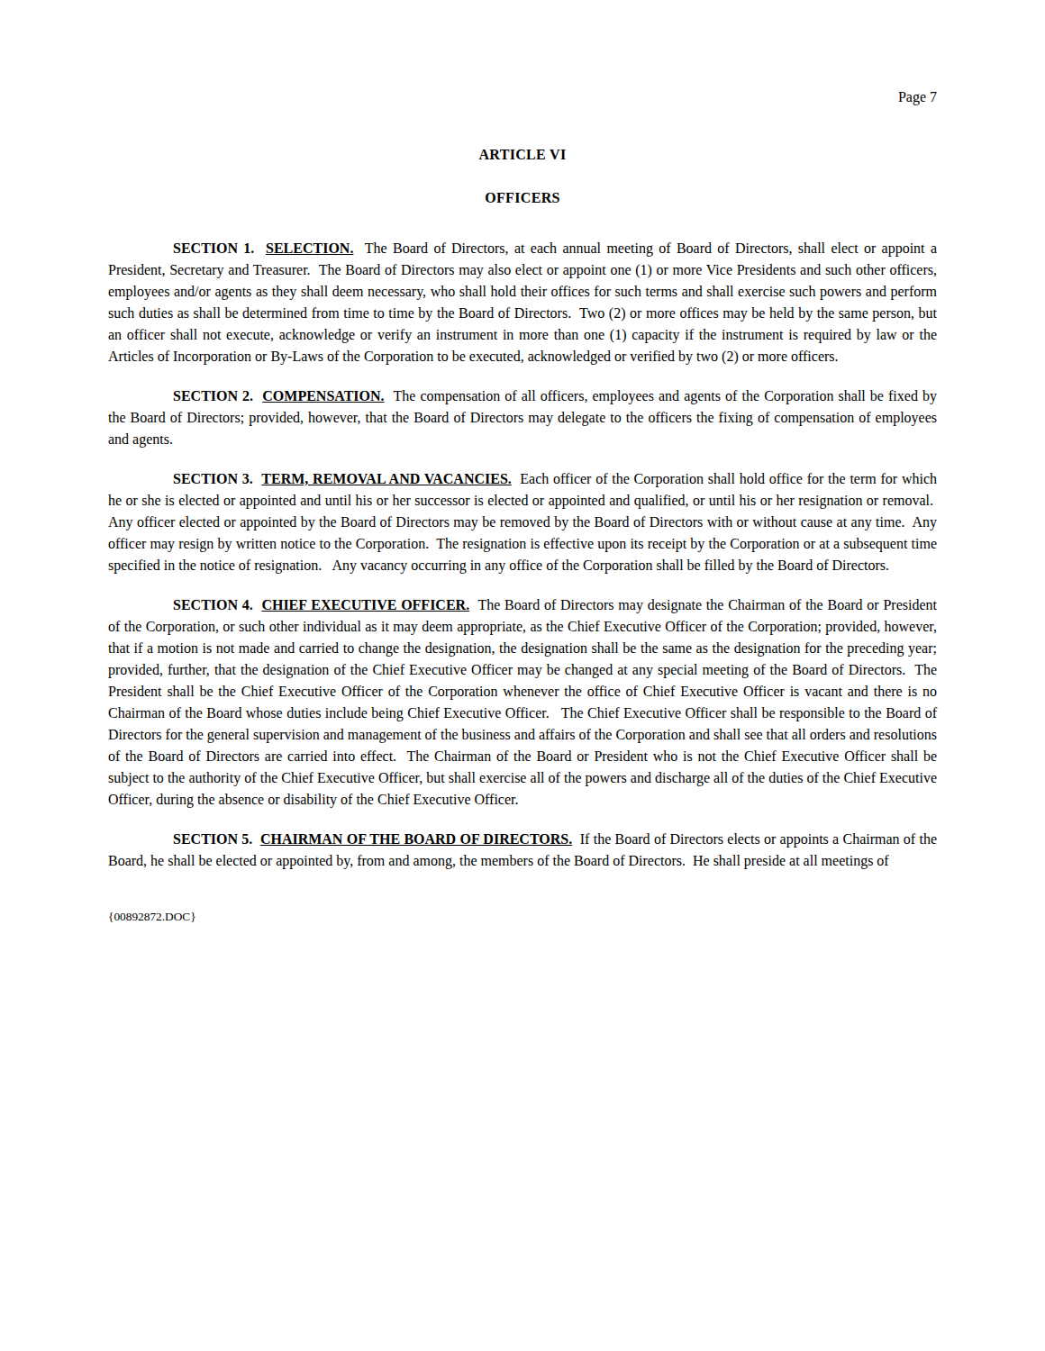Page 7
ARTICLE VI
OFFICERS
SECTION 1. SELECTION. The Board of Directors, at each annual meeting of Board of Directors, shall elect or appoint a President, Secretary and Treasurer. The Board of Directors may also elect or appoint one (1) or more Vice Presidents and such other officers, employees and/or agents as they shall deem necessary, who shall hold their offices for such terms and shall exercise such powers and perform such duties as shall be determined from time to time by the Board of Directors. Two (2) or more offices may be held by the same person, but an officer shall not execute, acknowledge or verify an instrument in more than one (1) capacity if the instrument is required by law or the Articles of Incorporation or By-Laws of the Corporation to be executed, acknowledged or verified by two (2) or more officers.
SECTION 2. COMPENSATION. The compensation of all officers, employees and agents of the Corporation shall be fixed by the Board of Directors; provided, however, that the Board of Directors may delegate to the officers the fixing of compensation of employees and agents.
SECTION 3. TERM, REMOVAL AND VACANCIES. Each officer of the Corporation shall hold office for the term for which he or she is elected or appointed and until his or her successor is elected or appointed and qualified, or until his or her resignation or removal. Any officer elected or appointed by the Board of Directors may be removed by the Board of Directors with or without cause at any time. Any officer may resign by written notice to the Corporation. The resignation is effective upon its receipt by the Corporation or at a subsequent time specified in the notice of resignation. Any vacancy occurring in any office of the Corporation shall be filled by the Board of Directors.
SECTION 4. CHIEF EXECUTIVE OFFICER. The Board of Directors may designate the Chairman of the Board or President of the Corporation, or such other individual as it may deem appropriate, as the Chief Executive Officer of the Corporation; provided, however, that if a motion is not made and carried to change the designation, the designation shall be the same as the designation for the preceding year; provided, further, that the designation of the Chief Executive Officer may be changed at any special meeting of the Board of Directors. The President shall be the Chief Executive Officer of the Corporation whenever the office of Chief Executive Officer is vacant and there is no Chairman of the Board whose duties include being Chief Executive Officer. The Chief Executive Officer shall be responsible to the Board of Directors for the general supervision and management of the business and affairs of the Corporation and shall see that all orders and resolutions of the Board of Directors are carried into effect. The Chairman of the Board or President who is not the Chief Executive Officer shall be subject to the authority of the Chief Executive Officer, but shall exercise all of the powers and discharge all of the duties of the Chief Executive Officer, during the absence or disability of the Chief Executive Officer.
SECTION 5. CHAIRMAN OF THE BOARD OF DIRECTORS. If the Board of Directors elects or appoints a Chairman of the Board, he shall be elected or appointed by, from and among, the members of the Board of Directors. He shall preside at all meetings of
{00892872.DOC}